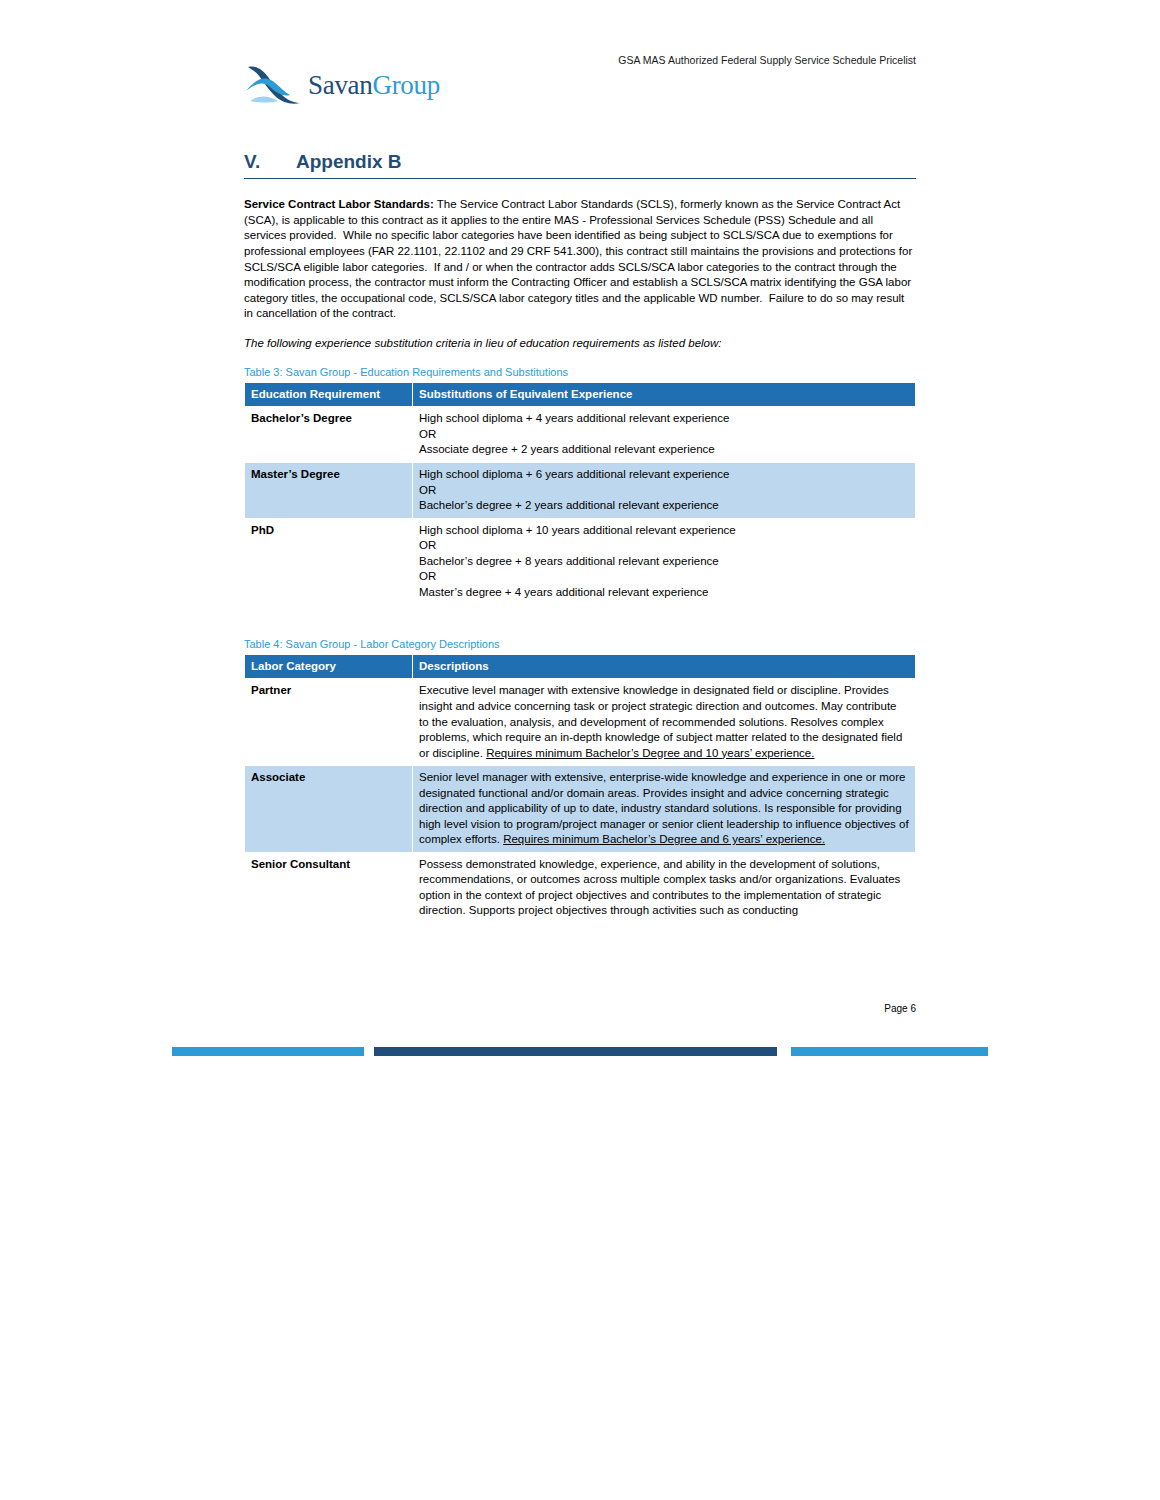GSA MAS Authorized Federal Supply Service Schedule Pricelist
Savan Group
V. Appendix B
Service Contract Labor Standards: The Service Contract Labor Standards (SCLS), formerly known as the Service Contract Act (SCA), is applicable to this contract as it applies to the entire MAS - Professional Services Schedule (PSS) Schedule and all services provided. While no specific labor categories have been identified as being subject to SCLS/SCA due to exemptions for professional employees (FAR 22.1101, 22.1102 and 29 CRF 541.300), this contract still maintains the provisions and protections for SCLS/SCA eligible labor categories. If and / or when the contractor adds SCLS/SCA labor categories to the contract through the modification process, the contractor must inform the Contracting Officer and establish a SCLS/SCA matrix identifying the GSA labor category titles, the occupational code, SCLS/SCA labor category titles and the applicable WD number. Failure to do so may result in cancellation of the contract.
The following experience substitution criteria in lieu of education requirements as listed below:
Table 3: Savan Group - Education Requirements and Substitutions
| Education Requirement | Substitutions of Equivalent Experience |
| --- | --- |
| Bachelor’s Degree | High school diploma + 4 years additional relevant experience OR Associate degree + 2 years additional relevant experience |
| Master’s Degree | High school diploma + 6 years additional relevant experience OR Bachelor’s degree + 2 years additional relevant experience |
| PhD | High school diploma + 10 years additional relevant experience OR Bachelor’s degree + 8 years additional relevant experience OR Master’s degree + 4 years additional relevant experience |
Table 4: Savan Group - Labor Category Descriptions
| Labor Category | Descriptions |
| --- | --- |
| Partner | Executive level manager with extensive knowledge in designated field or discipline. Provides insight and advice concerning task or project strategic direction and outcomes. May contribute to the evaluation, analysis, and development of recommended solutions. Resolves complex problems, which require an in-depth knowledge of subject matter related to the designated field or discipline. Requires minimum Bachelor’s Degree and 10 years’ experience. |
| Associate | Senior level manager with extensive, enterprise-wide knowledge and experience in one or more designated functional and/or domain areas. Provides insight and advice concerning strategic direction and applicability of up to date, industry standard solutions. Is responsible for providing high level vision to program/project manager or senior client leadership to influence objectives of complex efforts. Requires minimum Bachelor’s Degree and 6 years’ experience. |
| Senior Consultant | Possess demonstrated knowledge, experience, and ability in the development of solutions, recommendations, or outcomes across multiple complex tasks and/or organizations. Evaluates option in the context of project objectives and contributes to the implementation of strategic direction. Supports project objectives through activities such as conducting |
Page 6